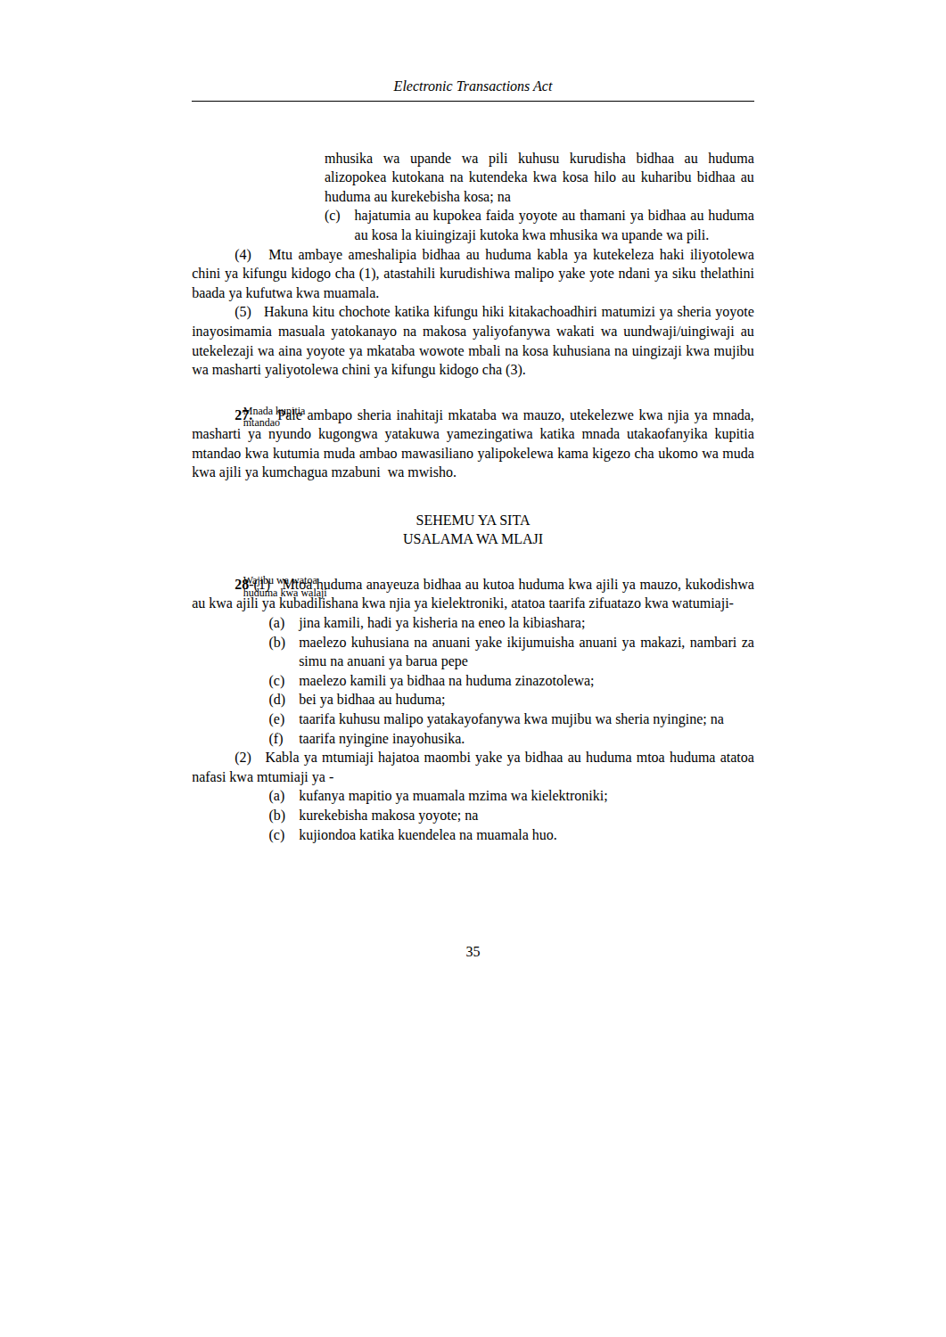Electronic Transactions Act
mhusika wa upande wa pili kuhusu kurudisha bidhaa au huduma alizopokea kutokana na kutendeka kwa kosa hilo au kuharibu bidhaa au huduma au kurekebisha kosa; na
(c)
hajatumia au kupokea faida yoyote au thamani ya bidhaa au huduma au kosa la kiuingizaji kutoka kwa mhusika wa upande wa pili.
(4) Mtu ambaye ameshalipia bidhaa au huduma kabla ya kutekeleza haki iliyotolewa chini ya kifungu kidogo cha (1), atastahili kurudishiwa malipo yake yote ndani ya siku thelathini baada ya kufutwa kwa muamala.
(5) Hakuna kitu chochote katika kifungu hiki kitakachoadhiri matumizi ya sheria yoyote inayosimamia masuala yatokanayo na makosa yaliyofanywa wakati wa uundwaji/uingiwaji au utekelezaji wa aina yoyote ya mkataba wowote mbali na kosa kuhusiana na uingizaji kwa mujibu wa masharti yaliyotolewa chini ya kifungu kidogo cha (3).
Mnada kupitia mtandao
27. Pale ambapo sheria inahitaji mkataba wa mauzo, utekelezwe kwa njia ya mnada, masharti ya nyundo kugongwa yatakuwa yamezingatiwa katika mnada utakaofanyika kupitia mtandao kwa kutumia muda ambao mawasiliano yalipokelewa kama kigezo cha ukomo wa muda kwa ajili ya kumchagua mzabuni wa mwisho.
SEHEMU YA SITA
USALAMA WA MLAJI
Wajibu wa watoa huduma kwa walaji
28-(1) Mtoa huduma anayeuza bidhaa au kutoa huduma kwa ajili ya mauzo, kukodishwa au kwa ajili ya kubadilishana kwa njia ya kielektroniki, atatoa taarifa zifuatazo kwa watumiaji-
(a)
jina kamili, hadi ya kisheria na eneo la kibiashara;
(b)
maelezo kuhusiana na anuani yake ikijumuisha anuani ya makazi, nambari za simu na anuani ya barua pepe
(c)
maelezo kamili ya bidhaa na huduma zinazotolewa;
(d)
bei ya bidhaa au huduma;
(e)
taarifa kuhusu malipo yatakayofanywa kwa mujibu wa sheria nyingine; na
(f)
taarifa nyingine inayohusika.
(2) Kabla ya mtumiaji hajatoa maombi yake ya bidhaa au huduma mtoa huduma atatoa nafasi kwa mtumiaji ya -
(a)
kufanya mapitio ya muamala mzima wa kielektroniki;
(b)
kurekebisha makosa yoyote; na
(c)
kujiondoa katika kuendelea na muamala huo.
35